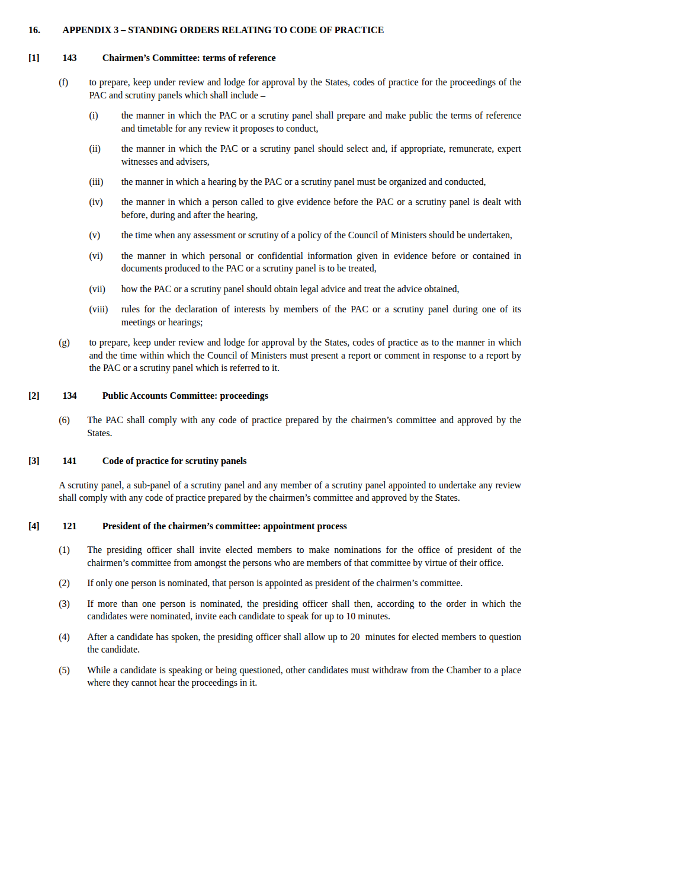16. APPENDIX 3 – STANDING ORDERS RELATING TO CODE OF PRACTICE
[1] 143 Chairmen’s Committee: terms of reference
(f) to prepare, keep under review and lodge for approval by the States, codes of practice for the proceedings of the PAC and scrutiny panels which shall include –
(i) the manner in which the PAC or a scrutiny panel shall prepare and make public the terms of reference and timetable for any review it proposes to conduct,
(ii) the manner in which the PAC or a scrutiny panel should select and, if appropriate, remunerate, expert witnesses and advisers,
(iii) the manner in which a hearing by the PAC or a scrutiny panel must be organized and conducted,
(iv) the manner in which a person called to give evidence before the PAC or a scrutiny panel is dealt with before, during and after the hearing,
(v) the time when any assessment or scrutiny of a policy of the Council of Ministers should be undertaken,
(vi) the manner in which personal or confidential information given in evidence before or contained in documents produced to the PAC or a scrutiny panel is to be treated,
(vii) how the PAC or a scrutiny panel should obtain legal advice and treat the advice obtained,
(viii) rules for the declaration of interests by members of the PAC or a scrutiny panel during one of its meetings or hearings;
(g) to prepare, keep under review and lodge for approval by the States, codes of practice as to the manner in which and the time within which the Council of Ministers must present a report or comment in response to a report by the PAC or a scrutiny panel which is referred to it.
[2] 134 Public Accounts Committee: proceedings
(6) The PAC shall comply with any code of practice prepared by the chairmen’s committee and approved by the States.
[3] 141 Code of practice for scrutiny panels
A scrutiny panel, a sub-panel of a scrutiny panel and any member of a scrutiny panel appointed to undertake any review shall comply with any code of practice prepared by the chairmen’s committee and approved by the States.
[4] 121 President of the chairmen’s committee: appointment process
(1) The presiding officer shall invite elected members to make nominations for the office of president of the chairmen’s committee from amongst the persons who are members of that committee by virtue of their office.
(2) If only one person is nominated, that person is appointed as president of the chairmen’s committee.
(3) If more than one person is nominated, the presiding officer shall then, according to the order in which the candidates were nominated, invite each candidate to speak for up to 10 minutes.
(4) After a candidate has spoken, the presiding officer shall allow up to 20 minutes for elected members to question the candidate.
(5) While a candidate is speaking or being questioned, other candidates must withdraw from the Chamber to a place where they cannot hear the proceedings in it.